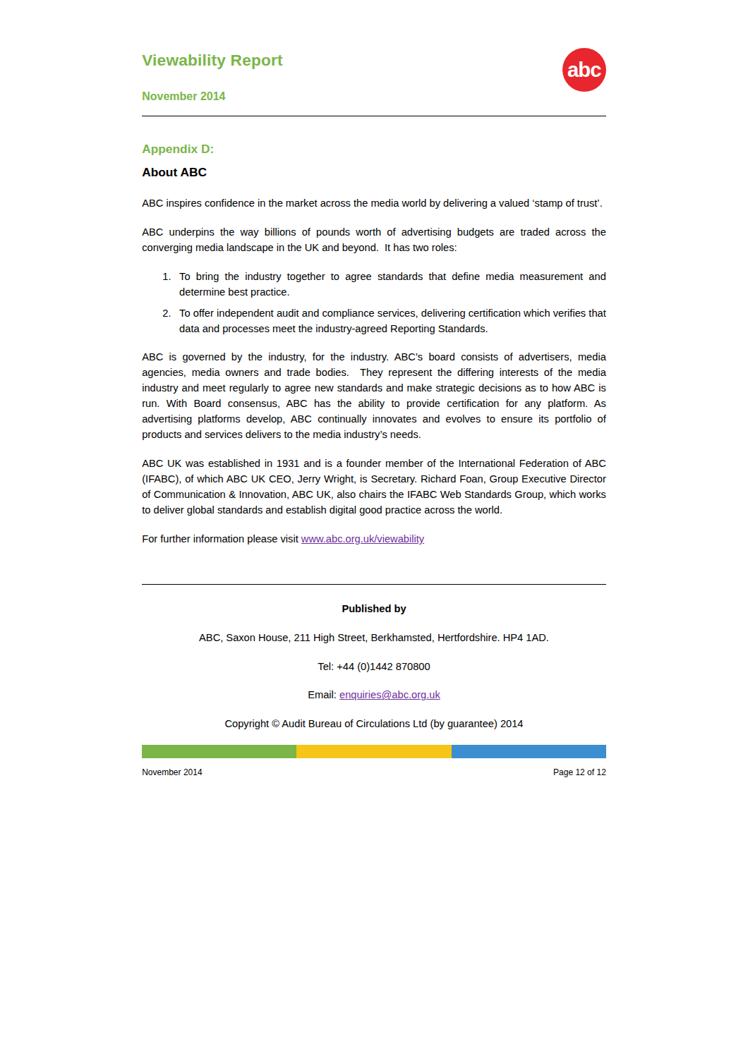Viewability Report
November 2014
abc
Appendix D:
About ABC
ABC inspires confidence in the market across the media world by delivering a valued ‘stamp of trust’.
ABC underpins the way billions of pounds worth of advertising budgets are traded across the converging media landscape in the UK and beyond. It has two roles:
To bring the industry together to agree standards that define media measurement and determine best practice.
To offer independent audit and compliance services, delivering certification which verifies that data and processes meet the industry-agreed Reporting Standards.
ABC is governed by the industry, for the industry. ABC’s board consists of advertisers, media agencies, media owners and trade bodies. They represent the differing interests of the media industry and meet regularly to agree new standards and make strategic decisions as to how ABC is run. With Board consensus, ABC has the ability to provide certification for any platform. As advertising platforms develop, ABC continually innovates and evolves to ensure its portfolio of products and services delivers to the media industry’s needs.
ABC UK was established in 1931 and is a founder member of the International Federation of ABC (IFABC), of which ABC UK CEO, Jerry Wright, is Secretary. Richard Foan, Group Executive Director of Communication & Innovation, ABC UK, also chairs the IFABC Web Standards Group, which works to deliver global standards and establish digital good practice across the world.
For further information please visit www.abc.org.uk/viewability
Published by
ABC, Saxon House, 211 High Street, Berkhamsted, Hertfordshire. HP4 1AD.
Tel: +44 (0)1442 870800
Email: enquiries@abc.org.uk
Copyright © Audit Bureau of Circulations Ltd (by guarantee) 2014
November 2014 Page 12 of 12